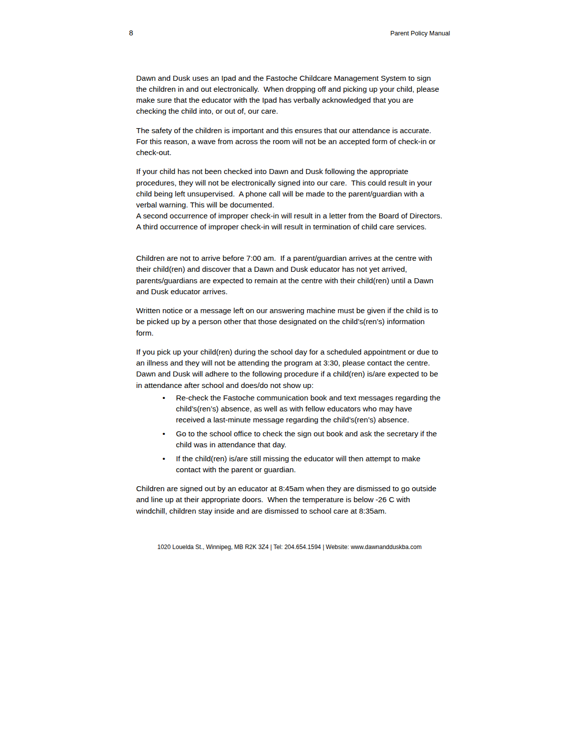8 Parent Policy Manual
Dawn and Dusk uses an Ipad and the Fastoche Childcare Management System to sign the children in and out electronically. When dropping off and picking up your child, please make sure that the educator with the Ipad has verbally acknowledged that you are checking the child into, or out of, our care.
The safety of the children is important and this ensures that our attendance is accurate. For this reason, a wave from across the room will not be an accepted form of check-in or check-out.
If your child has not been checked into Dawn and Dusk following the appropriate procedures, they will not be electronically signed into our care. This could result in your child being left unsupervised. A phone call will be made to the parent/guardian with a verbal warning. This will be documented.
A second occurrence of improper check-in will result in a letter from the Board of Directors.
A third occurrence of improper check-in will result in termination of child care services.
Children are not to arrive before 7:00 am. If a parent/guardian arrives at the centre with their child(ren) and discover that a Dawn and Dusk educator has not yet arrived, parents/guardians are expected to remain at the centre with their child(ren) until a Dawn and Dusk educator arrives.
Written notice or a message left on our answering machine must be given if the child is to be picked up by a person other that those designated on the child’s(ren’s) information form.
If you pick up your child(ren) during the school day for a scheduled appointment or due to an illness and they will not be attending the program at 3:30, please contact the centre. Dawn and Dusk will adhere to the following procedure if a child(ren) is/are expected to be in attendance after school and does/do not show up:
Re-check the Fastoche communication book and text messages regarding the child’s(ren’s) absence, as well as with fellow educators who may have received a last-minute message regarding the child’s(ren’s) absence.
Go to the school office to check the sign out book and ask the secretary if the child was in attendance that day.
If the child(ren) is/are still missing the educator will then attempt to make contact with the parent or guardian.
Children are signed out by an educator at 8:45am when they are dismissed to go outside and line up at their appropriate doors. When the temperature is below -26 C with windchill, children stay inside and are dismissed to school care at 8:35am.
1020 Louelda St., Winnipeg, MB R2K 3Z4 | Tel: 204.654.1594 | Website: www.dawnandduskba.com